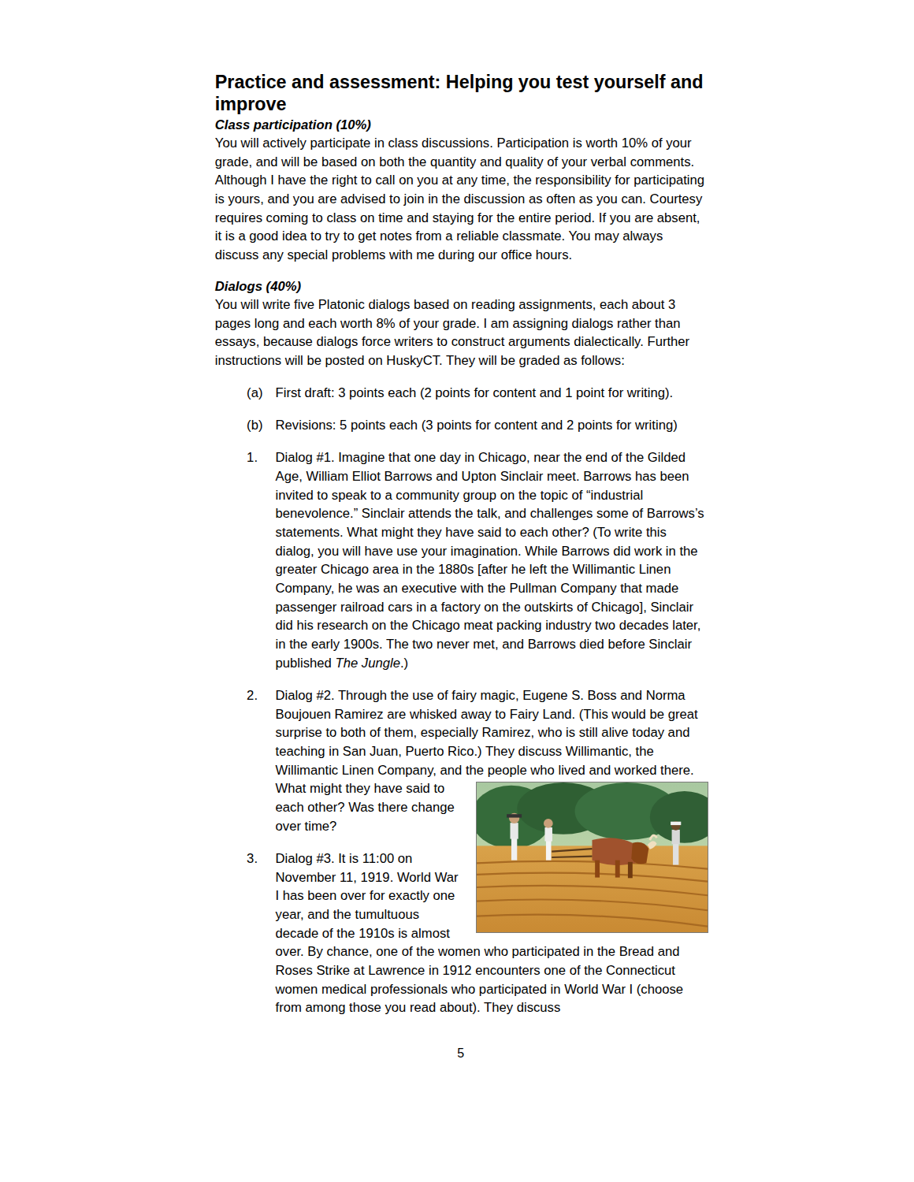Practice and assessment: Helping you test yourself and improve
Class participation (10%)
You will actively participate in class discussions. Participation is worth 10% of your grade, and will be based on both the quantity and quality of your verbal comments. Although I have the right to call on you at any time, the responsibility for participating is yours, and you are advised to join in the discussion as often as you can. Courtesy requires coming to class on time and staying for the entire period. If you are absent, it is a good idea to try to get notes from a reliable classmate. You may always discuss any special problems with me during our office hours.
Dialogs (40%)
You will write five Platonic dialogs based on reading assignments, each about 3 pages long and each worth 8% of your grade. I am assigning dialogs rather than essays, because dialogs force writers to construct arguments dialectically. Further instructions will be posted on HuskyCT. They will be graded as follows:
(a) First draft: 3 points each (2 points for content and 1 point for writing).
(b) Revisions: 5 points each (3 points for content and 2 points for writing)
Dialog #1. Imagine that one day in Chicago, near the end of the Gilded Age, William Elliot Barrows and Upton Sinclair meet. Barrows has been invited to speak to a community group on the topic of “industrial benevolence.” Sinclair attends the talk, and challenges some of Barrows’s statements. What might they have said to each other? (To write this dialog, you will have use your imagination. While Barrows did work in the greater Chicago area in the 1880s [after he left the Willimantic Linen Company, he was an executive with the Pullman Company that made passenger railroad cars in a factory on the outskirts of Chicago], Sinclair did his research on the Chicago meat packing industry two decades later, in the early 1900s. The two never met, and Barrows died before Sinclair published The Jungle.)
Dialog #2. Through the use of fairy magic, Eugene S. Boss and Norma Boujouen Ramirez are whisked away to Fairy Land. (This would be great surprise to both of them, especially Ramirez, who is still alive today and teaching in San Juan, Puerto Rico.) They discuss Willimantic, the Willimantic Linen Company, and the people who lived and worked there. What might they have
said to each other? Was there change over time?
Dialog #3. It is 11:00 on November 11, 1919. World War I has been over for exactly one year, and the tumultuous decade of the 1910s is almost over. By chance, one of the women who participated in the Bread and Roses Strike at Lawrence in 1912 encounters one of the Connecticut women medical professionals who participated in World War I (choose from among those you read about). They discuss
5